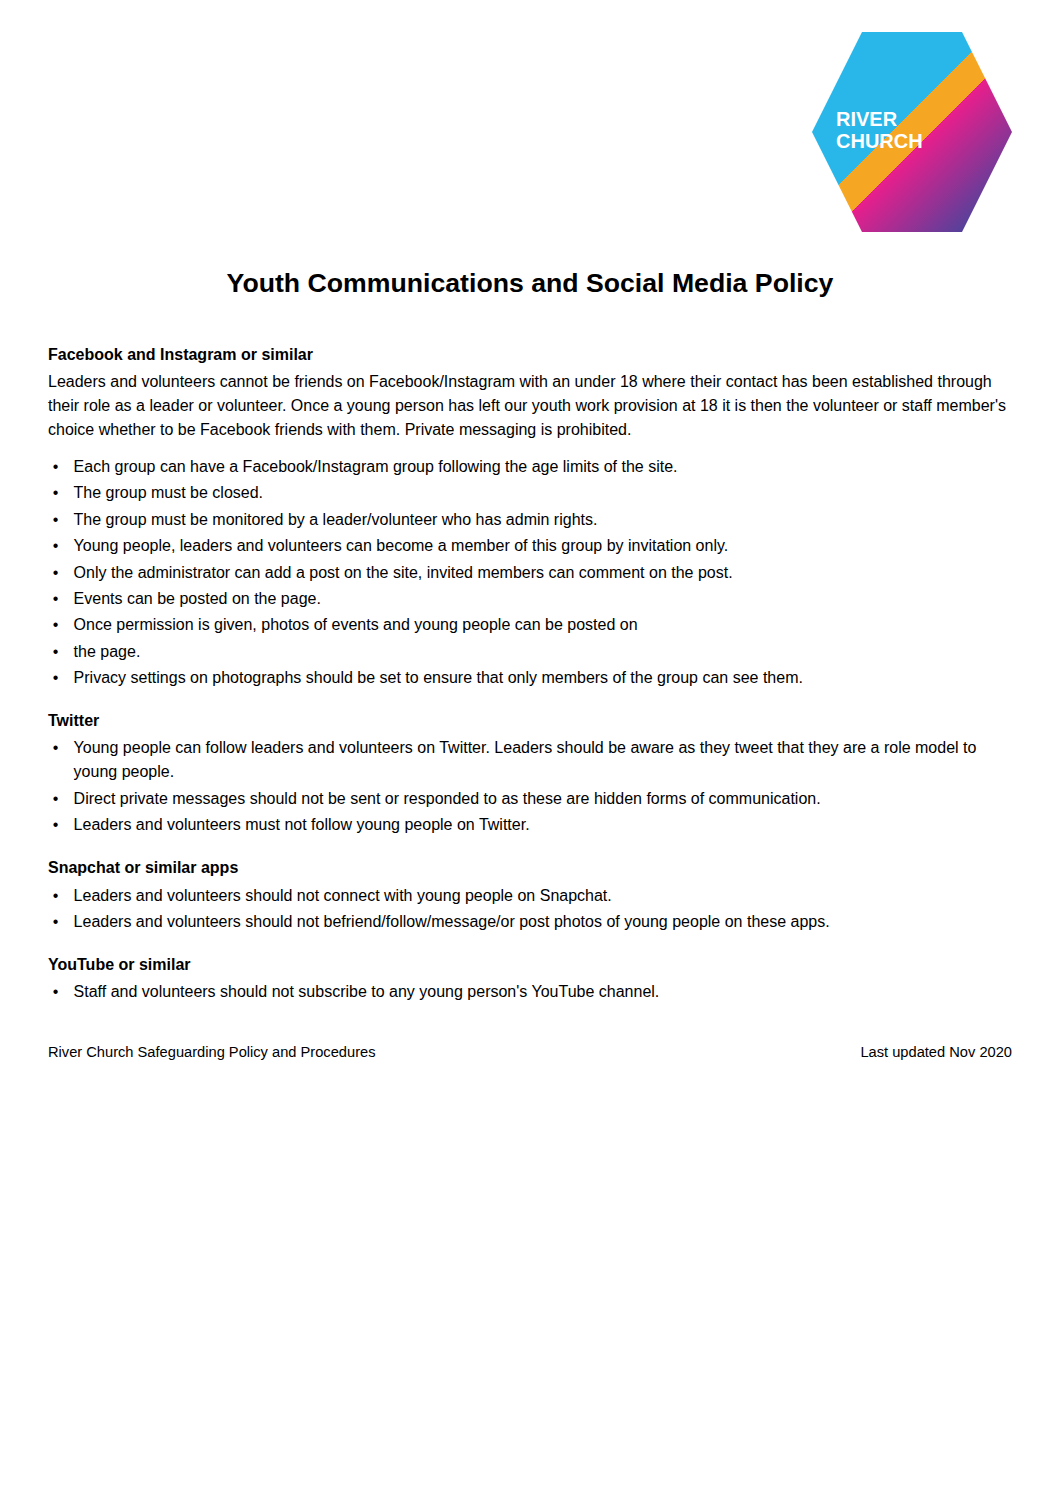RIVER
CHURCH
Youth Communications and Social Media Policy
Facebook and Instagram or similar
Leaders and volunteers cannot be friends on Facebook/Instagram with an under 18 where their contact has been established through their role as a leader or volunteer. Once a young person has left our youth work provision at 18 it is then the volunteer or staff member's choice whether to be Facebook friends with them. Private messaging is prohibited.
Each group can have a Facebook/Instagram group following the age limits of the site.
The group must be closed.
The group must be monitored by a leader/volunteer who has admin rights.
Young people, leaders and volunteers can become a member of this group by invitation only.
Only the administrator can add a post on the site, invited members can comment on the post.
Events can be posted on the page.
Once permission is given, photos of events and young people can be posted on
the page.
Privacy settings on photographs should be set to ensure that only members of the group can see them.
Twitter
Young people can follow leaders and volunteers on Twitter. Leaders should be aware as they tweet that they are a role model to young people.
Direct private messages should not be sent or responded to as these are hidden forms of communication.
Leaders and volunteers must not follow young people on Twitter.
Snapchat or similar apps
Leaders and volunteers should not connect with young people on Snapchat.
Leaders and volunteers should not befriend/follow/message/or post photos of young people on these apps.
YouTube or similar
Staff and volunteers should not subscribe to any young person's YouTube channel.
River Church Safeguarding Policy and Procedures Last updated Nov 2020